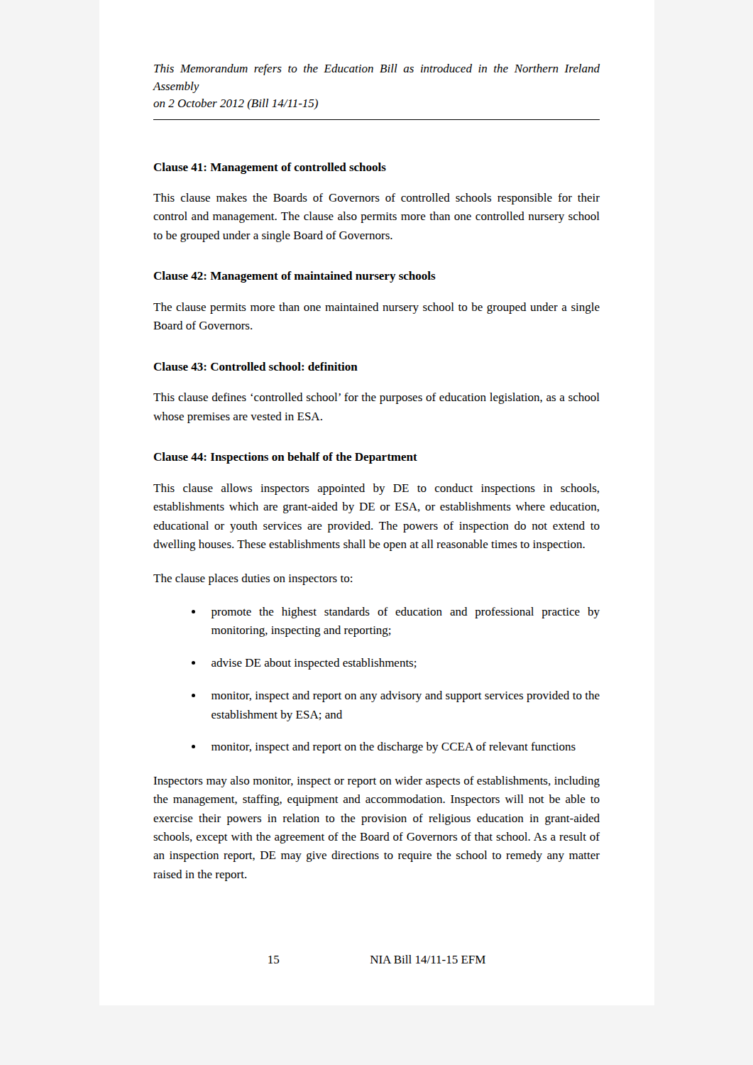This Memorandum refers to the Education Bill as introduced in the Northern Ireland Assembly
on 2 October 2012 (Bill 14/11-15)
Clause 41: Management of controlled schools
This clause makes the Boards of Governors of controlled schools responsible for their control and management. The clause also permits more than one controlled nursery school to be grouped under a single Board of Governors.
Clause 42: Management of maintained nursery schools
The clause permits more than one maintained nursery school to be grouped under a single Board of Governors.
Clause 43: Controlled school: definition
This clause defines ‘controlled school’ for the purposes of education legislation, as a school whose premises are vested in ESA.
Clause 44: Inspections on behalf of the Department
This clause allows inspectors appointed by DE to conduct inspections in schools, establishments which are grant-aided by DE or ESA, or establishments where education, educational or youth services are provided. The powers of inspection do not extend to dwelling houses. These establishments shall be open at all reasonable times to inspection.
The clause places duties on inspectors to:
promote the highest standards of education and professional practice by monitoring, inspecting and reporting;
advise DE about inspected establishments;
monitor, inspect and report on any advisory and support services provided to the establishment by ESA; and
monitor, inspect and report on the discharge by CCEA of relevant functions
Inspectors may also monitor, inspect or report on wider aspects of establishments, including the management, staffing, equipment and accommodation. Inspectors will not be able to exercise their powers in relation to the provision of religious education in grant-aided schools, except with the agreement of the Board of Governors of that school. As a result of an inspection report, DE may give directions to require the school to remedy any matter raised in the report.
15 NIA Bill 14/11-15 EFM